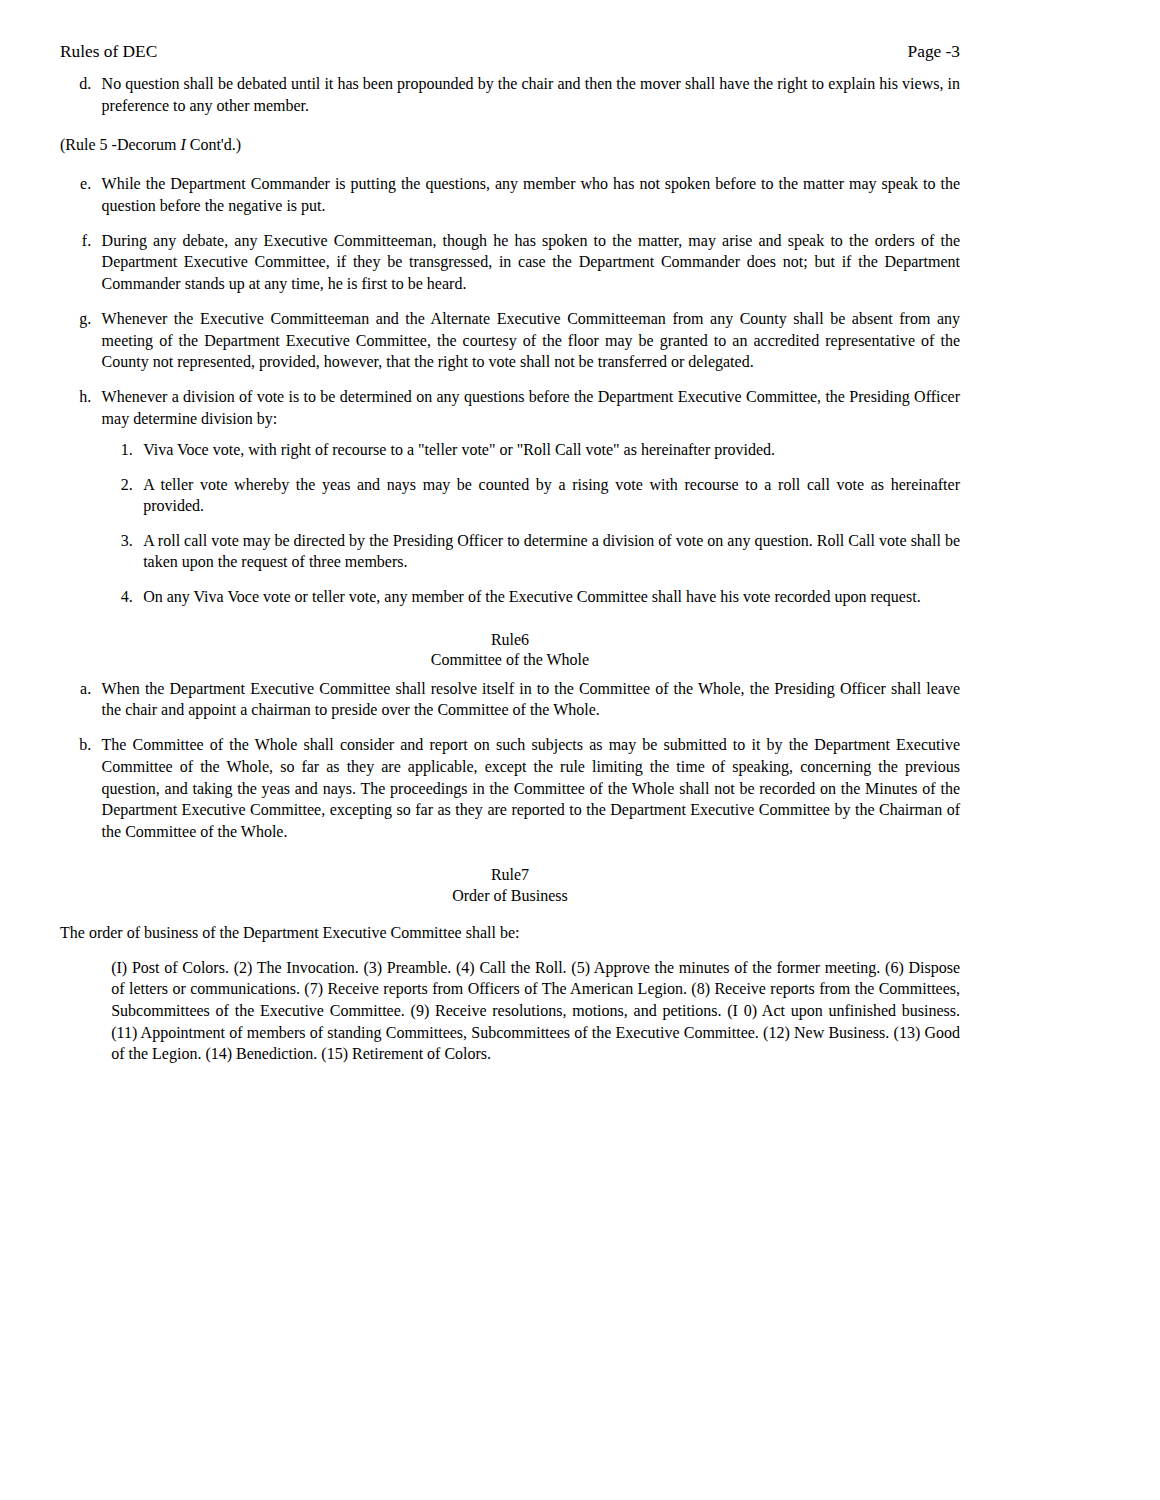Rules of DEC Page -3
No question shall be debated until it has been propounded by the chair and then the mover shall have the right to explain his views, in preference to any other member.
(Rule 5 -Decorum I Cont'd.)
While the Department Commander is putting the questions, any member who has not spoken before to the matter may speak to the question before the negative is put.
During any debate, any Executive Committeeman, though he has spoken to the matter, may arise and speak to the orders of the Department Executive Committee, if they be transgressed, in case the Department Commander does not; but if the Department Commander stands up at any time, he is first to be heard.
Whenever the Executive Committeeman and the Alternate Executive Committeeman from any County shall be absent from any meeting of the Department Executive Committee, the courtesy of the floor may be granted to an accredited representative of the County not represented, provided, however, that the right to vote shall not be transferred or delegated.
Whenever a division of vote is to be determined on any questions before the Department Executive Committee, the Presiding Officer may determine division by:
Viva Voce vote, with right of recourse to a "teller vote" or "Roll Call vote" as hereinafter provided.
A teller vote whereby the yeas and nays may be counted by a rising vote with recourse to a roll call vote as hereinafter provided.
A roll call vote may be directed by the Presiding Officer to determine a division of vote on any question. Roll Call vote shall be taken upon the request of three members.
On any Viva Voce vote or teller vote, any member of the Executive Committee shall have his vote recorded upon request.
Rule6 Committee of the Whole
When the Department Executive Committee shall resolve itself in to the Committee of the Whole, the Presiding Officer shall leave the chair and appoint a chairman to preside over the Committee of the Whole.
The Committee of the Whole shall consider and report on such subjects as may be submitted to it by the Department Executive Committee of the Whole, so far as they are applicable, except the rule limiting the time of speaking, concerning the previous question, and taking the yeas and nays. The proceedings in the Committee of the Whole shall not be recorded on the Minutes of the Department Executive Committee, excepting so far as they are reported to the Department Executive Committee by the Chairman of the Committee of the Whole.
Rule7 Order of Business
The order of business of the Department Executive Committee shall be:
(I) Post of Colors. (2) The Invocation. (3) Preamble. (4) Call the Roll. (5) Approve the minutes of the former meeting. (6) Dispose of letters or communications. (7) Receive reports from Officers of The American Legion. (8) Receive reports from the Committees, Subcommittees of the Executive Committee. (9) Receive resolutions, motions, and petitions. (I 0) Act upon unfinished business. (11) Appointment of members of standing Committees, Subcommittees of the Executive Committee. (12) New Business. (13) Good of the Legion. (14) Benediction. (15) Retirement of Colors.